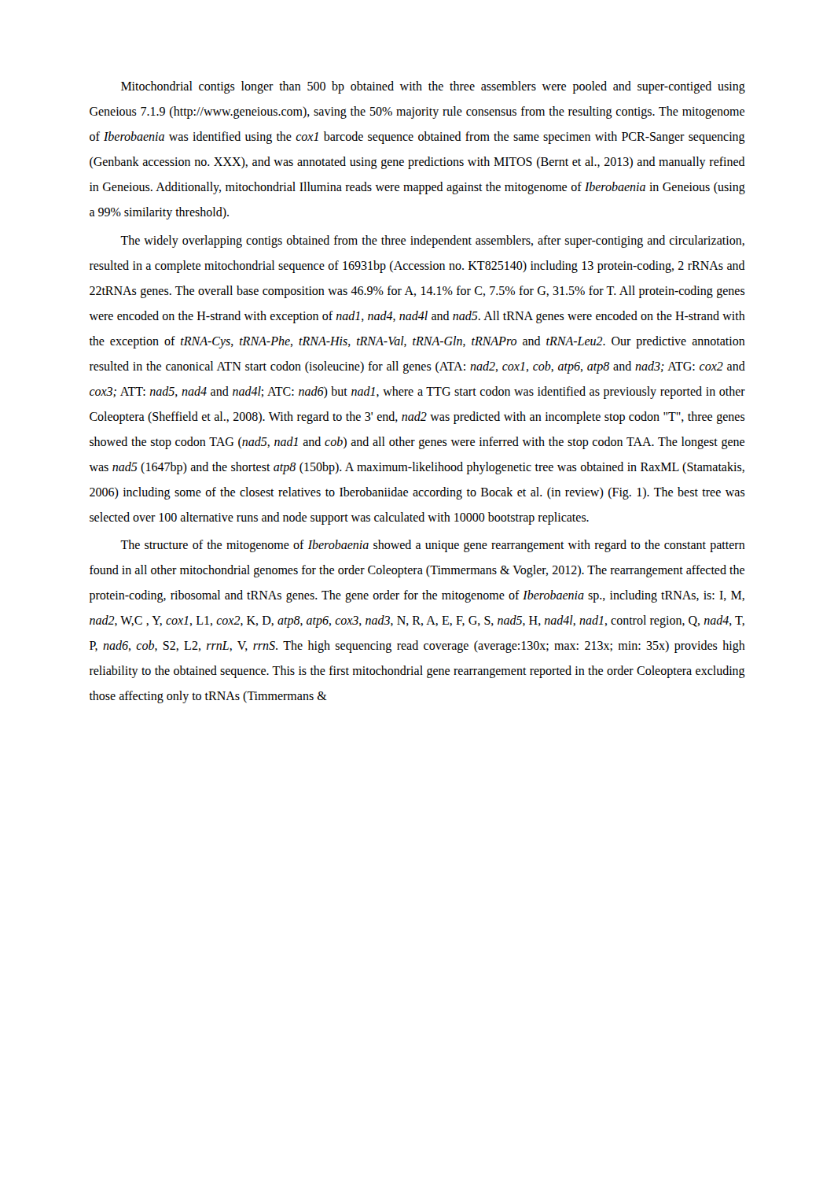Mitochondrial contigs longer than 500 bp obtained with the three assemblers were pooled and super-contiged using Geneious 7.1.9 (http://www.geneious.com), saving the 50% majority rule consensus from the resulting contigs. The mitogenome of Iberobaenia was identified using the cox1 barcode sequence obtained from the same specimen with PCR-Sanger sequencing (Genbank accession no. XXX), and was annotated using gene predictions with MITOS (Bernt et al., 2013) and manually refined in Geneious. Additionally, mitochondrial Illumina reads were mapped against the mitogenome of Iberobaenia in Geneious (using a 99% similarity threshold).
The widely overlapping contigs obtained from the three independent assemblers, after super-contiging and circularization, resulted in a complete mitochondrial sequence of 16931bp (Accession no. KT825140) including 13 protein-coding, 2 rRNAs and 22tRNAs genes. The overall base composition was 46.9% for A, 14.1% for C, 7.5% for G, 31.5% for T. All protein-coding genes were encoded on the H-strand with exception of nad1, nad4, nad4l and nad5. All tRNA genes were encoded on the H-strand with the exception of tRNA-Cys, tRNA-Phe, tRNA-His, tRNA-Val, tRNA-Gln, tRNAPro and tRNA-Leu2. Our predictive annotation resulted in the canonical ATN start codon (isoleucine) for all genes (ATA: nad2, cox1, cob, atp6, atp8 and nad3; ATG: cox2 and cox3; ATT: nad5, nad4 and nad4l; ATC: nad6) but nad1, where a TTG start codon was identified as previously reported in other Coleoptera (Sheffield et al., 2008). With regard to the 3' end, nad2 was predicted with an incomplete stop codon "T", three genes showed the stop codon TAG (nad5, nad1 and cob) and all other genes were inferred with the stop codon TAA. The longest gene was nad5 (1647bp) and the shortest atp8 (150bp). A maximum-likelihood phylogenetic tree was obtained in RaxML (Stamatakis, 2006) including some of the closest relatives to Iberobaniidae according to Bocak et al. (in review) (Fig. 1). The best tree was selected over 100 alternative runs and node support was calculated with 10000 bootstrap replicates.
The structure of the mitogenome of Iberobaenia showed a unique gene rearrangement with regard to the constant pattern found in all other mitochondrial genomes for the order Coleoptera (Timmermans & Vogler, 2012). The rearrangement affected the protein-coding, ribosomal and tRNAs genes. The gene order for the mitogenome of Iberobaenia sp., including tRNAs, is: I, M, nad2, W,C , Y, cox1, L1, cox2, K, D, atp8, atp6, cox3, nad3, N, R, A, E, F, G, S, nad5, H, nad4l, nad1, control region, Q, nad4, T, P, nad6, cob, S2, L2, rrnL, V, rrnS. The high sequencing read coverage (average:130x; max: 213x; min: 35x) provides high reliability to the obtained sequence. This is the first mitochondrial gene rearrangement reported in the order Coleoptera excluding those affecting only to tRNAs (Timmermans &